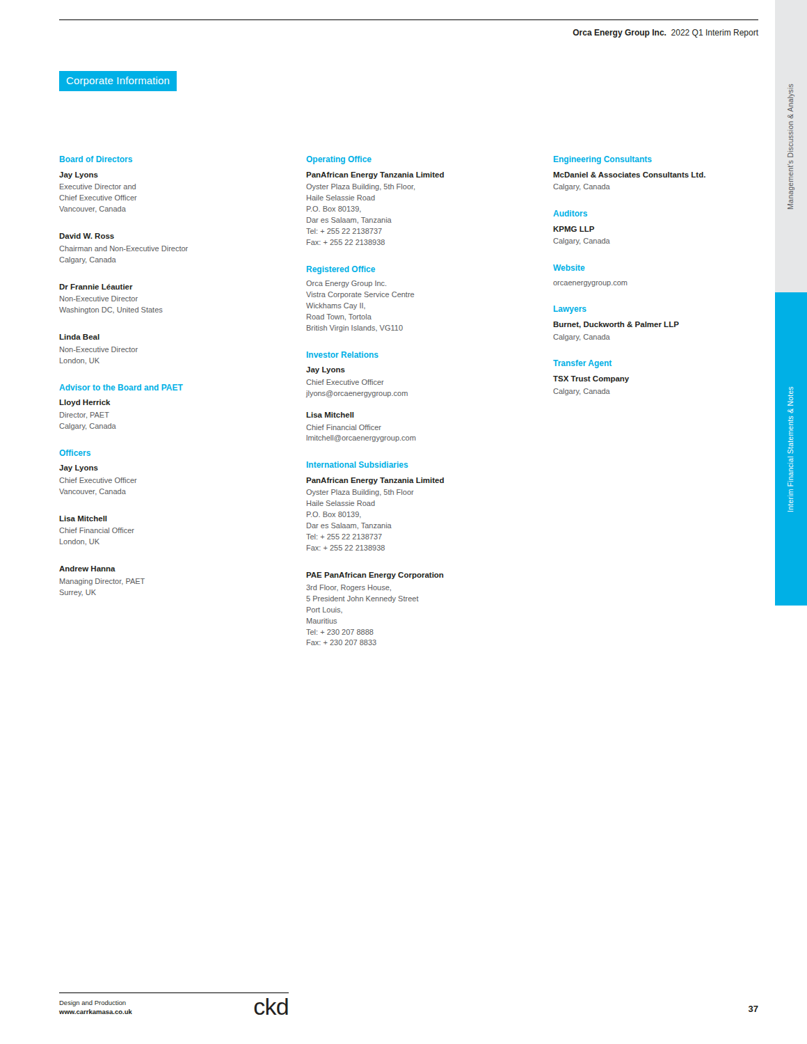Management’s Discussion & Analysis
Interim Financial Statements & Notes
Orca Energy Group Inc. 2022 Q1 Interim Report
Corporate Information
Board of Directors
Jay Lyons
Executive Director and
Chief Executive Officer
Vancouver, Canada
David W. Ross
Chairman and Non-Executive Director
Calgary, Canada
Dr Frannie Léautier
Non-Executive Director
Washington DC, United States
Linda Beal
Non-Executive Director
London, UK
Advisor to the Board and PAET
Lloyd Herrick
Director, PAET
Calgary, Canada
Officers
Jay Lyons
Chief Executive Officer
Vancouver, Canada
Lisa Mitchell
Chief Financial Officer
London, UK
Andrew Hanna
Managing Director, PAET
Surrey, UK
Operating Office
PanAfrican Energy Tanzania Limited
Oyster Plaza Building, 5th Floor,
Haile Selassie Road
P.O. Box 80139,
Dar es Salaam, Tanzania
Tel: + 255 22 2138737
Fax: + 255 22 2138938
Registered Office
Orca Energy Group Inc.
Vistra Corporate Service Centre
Wickhams Cay II,
Road Town, Tortola
British Virgin Islands, VG110
Investor Relations
Jay Lyons
Chief Executive Officer
jlyons@orcaenergygroup.com
Lisa Mitchell
Chief Financial Officer
lmitchell@orcaenergygroup.com
International Subsidiaries
PanAfrican Energy Tanzania Limited
Oyster Plaza Building, 5th Floor
Haile Selassie Road
P.O. Box 80139,
Dar es Salaam, Tanzania
Tel: + 255 22 2138737
Fax: + 255 22 2138938
PAE PanAfrican Energy Corporation
3rd Floor, Rogers House,
5 President John Kennedy Street
Port Louis,
Mauritius
Tel: + 230 207 8888
Fax: + 230 207 8833
Engineering Consultants
McDaniel & Associates Consultants Ltd.
Calgary, Canada
Auditors
KPMG LLP
Calgary, Canada
Website
orcaenergygroup.com
Lawyers
Burnet, Duckworth & Palmer LLP
Calgary, Canada
Transfer Agent
TSX Trust Company
Calgary, Canada
Design and Production
www.carrkamasa.co.uk
ckd
37